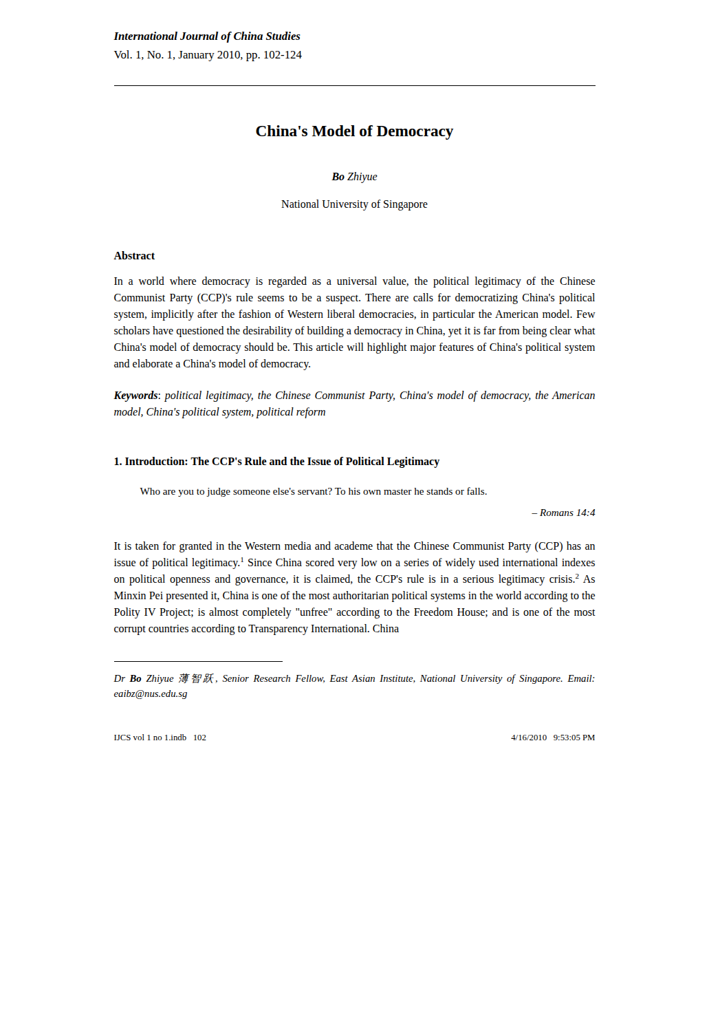International Journal of China Studies
Vol. 1, No. 1, January 2010, pp. 102-124
China's Model of Democracy
Bo Zhiyue
National University of Singapore
Abstract
In a world where democracy is regarded as a universal value, the political legitimacy of the Chinese Communist Party (CCP)'s rule seems to be a suspect. There are calls for democratizing China's political system, implicitly after the fashion of Western liberal democracies, in particular the American model. Few scholars have questioned the desirability of building a democracy in China, yet it is far from being clear what China's model of democracy should be. This article will highlight major features of China's political system and elaborate a China's model of democracy.
Keywords: political legitimacy, the Chinese Communist Party, China's model of democracy, the American model, China's political system, political reform
1. Introduction: The CCP's Rule and the Issue of Political Legitimacy
Who are you to judge someone else's servant? To his own master he stands or falls.
– Romans 14:4
It is taken for granted in the Western media and academe that the Chinese Communist Party (CCP) has an issue of political legitimacy.1 Since China scored very low on a series of widely used international indexes on political openness and governance, it is claimed, the CCP's rule is in a serious legitimacy crisis.2 As Minxin Pei presented it, China is one of the most authoritarian political systems in the world according to the Polity IV Project; is almost completely "unfree" according to the Freedom House; and is one of the most corrupt countries according to Transparency International. China
Dr Bo Zhiyue 薄智跃, Senior Research Fellow, East Asian Institute, National University of Singapore. Email: eaibz@nus.edu.sg
IJCS vol 1 no 1.indb 102 4/16/2010 9:53:05 PM